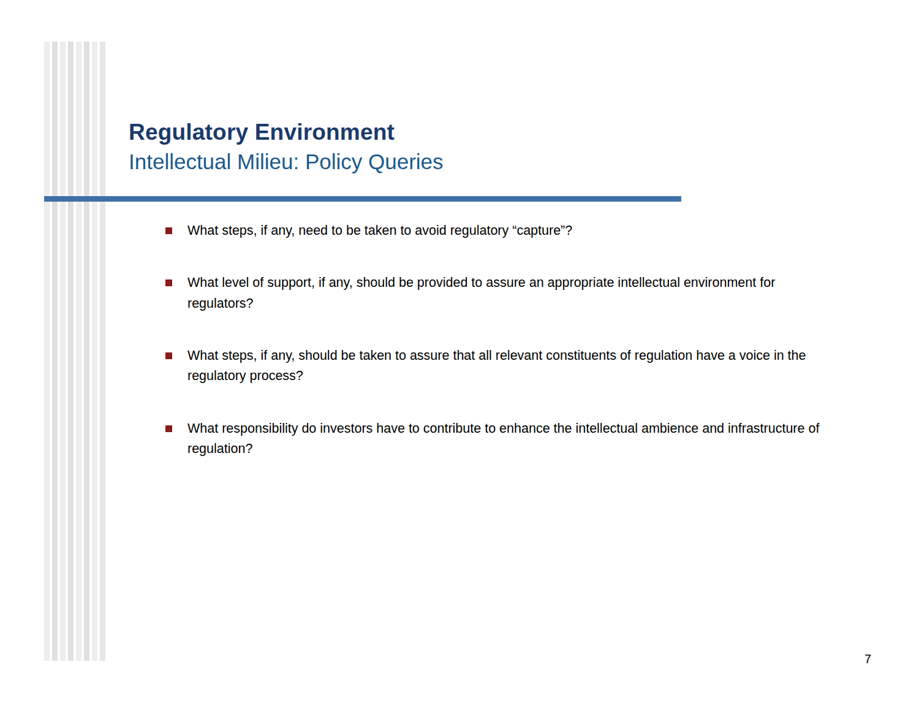Regulatory Environment
Intellectual Milieu: Policy Queries
What steps, if any, need to be taken to avoid regulatory “capture”?
What level of support, if any, should be provided to assure an appropriate intellectual environment for regulators?
What steps, if any, should be taken to assure that all relevant constituents of regulation have a voice in the regulatory process?
What responsibility do investors have to contribute to enhance the intellectual ambience and infrastructure of regulation?
7